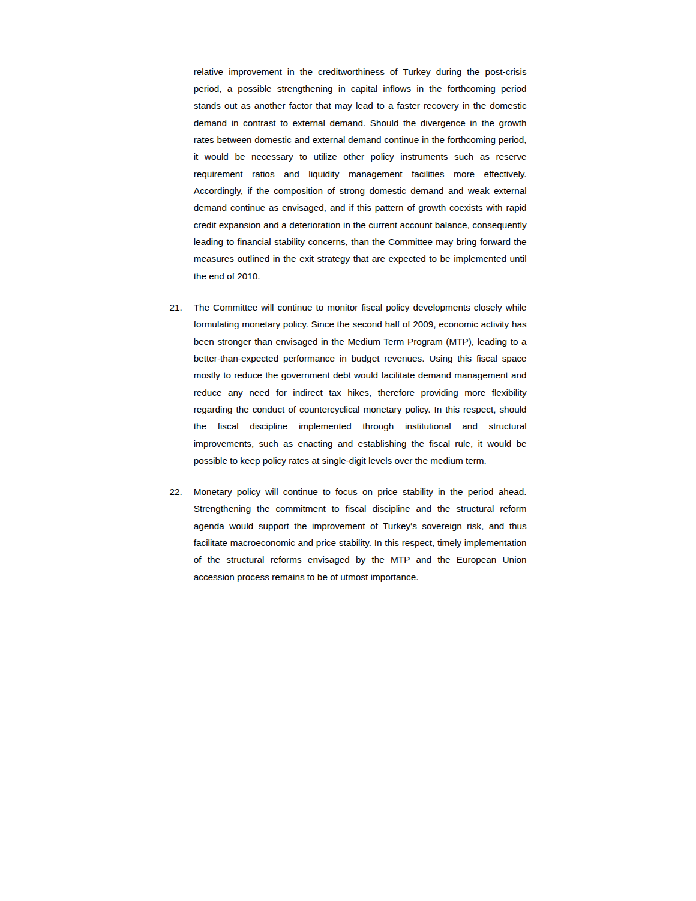relative improvement in the creditworthiness of Turkey during the post-crisis period, a possible strengthening in capital inflows in the forthcoming period stands out as another factor that may lead to a faster recovery in the domestic demand in contrast to external demand. Should the divergence in the growth rates between domestic and external demand continue in the forthcoming period, it would be necessary to utilize other policy instruments such as reserve requirement ratios and liquidity management facilities more effectively. Accordingly, if the composition of strong domestic demand and weak external demand continue as envisaged, and if this pattern of growth coexists with rapid credit expansion and a deterioration in the current account balance, consequently leading to financial stability concerns, than the Committee may bring forward the measures outlined in the exit strategy that are expected to be implemented until the end of 2010.
The Committee will continue to monitor fiscal policy developments closely while formulating monetary policy. Since the second half of 2009, economic activity has been stronger than envisaged in the Medium Term Program (MTP), leading to a better-than-expected performance in budget revenues. Using this fiscal space mostly to reduce the government debt would facilitate demand management and reduce any need for indirect tax hikes, therefore providing more flexibility regarding the conduct of countercyclical monetary policy. In this respect, should the fiscal discipline implemented through institutional and structural improvements, such as enacting and establishing the fiscal rule, it would be possible to keep policy rates at single-digit levels over the medium term.
Monetary policy will continue to focus on price stability in the period ahead. Strengthening the commitment to fiscal discipline and the structural reform agenda would support the improvement of Turkey's sovereign risk, and thus facilitate macroeconomic and price stability. In this respect, timely implementation of the structural reforms envisaged by the MTP and the European Union accession process remains to be of utmost importance.